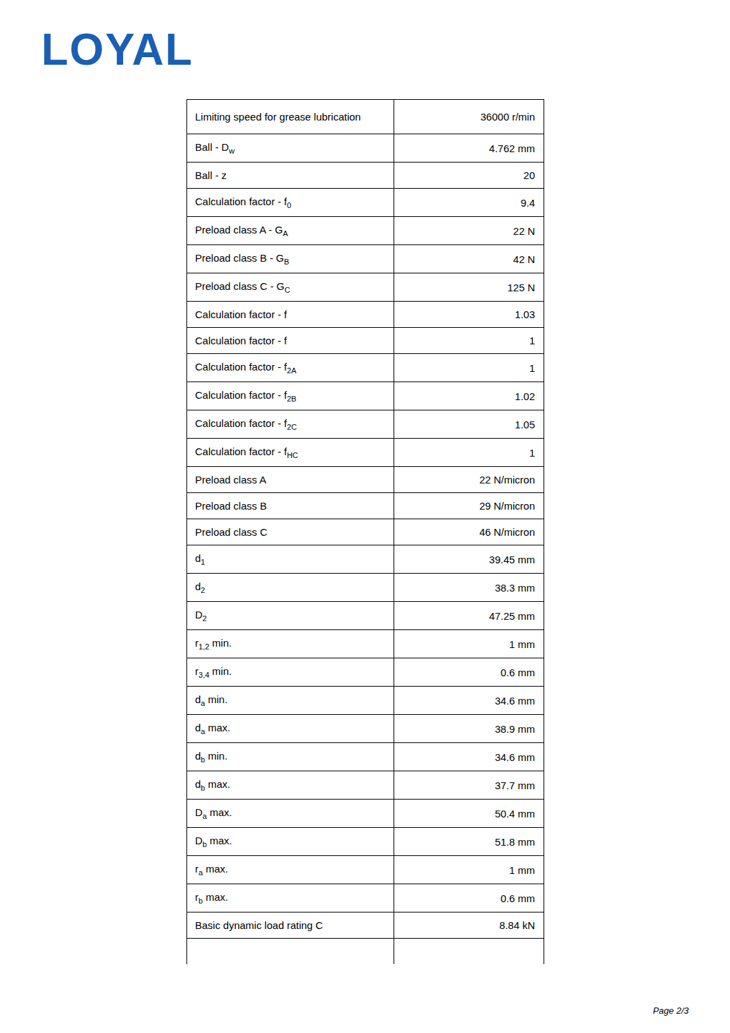LOYAL
| Limiting speed for grease lubrication | 36000 r/min |
| Ball - D w | 4.762 mm |
| Ball - z | 20 |
| Calculation factor - f 0 | 9.4 |
| Preload class A - G A | 22 N |
| Preload class B - G B | 42 N |
| Preload class C - G C | 125 N |
| Calculation factor - f | 1.03 |
| Calculation factor - f | 1 |
| Calculation factor - f 2A | 1 |
| Calculation factor - f 2B | 1.02 |
| Calculation factor - f 2C | 1.05 |
| Calculation factor - f HC | 1 |
| Preload class A | 22 N/micron |
| Preload class B | 29 N/micron |
| Preload class C | 46 N/micron |
| d 1 | 39.45 mm |
| d 2 | 38.3 mm |
| D 2 | 47.25 mm |
| r 1,2 min. | 1 mm |
| r 3,4 min. | 0.6 mm |
| d a min. | 34.6 mm |
| d a max. | 38.9 mm |
| d b min. | 34.6 mm |
| d b max. | 37.7 mm |
| D a max. | 50.4 mm |
| D b max. | 51.8 mm |
| r a max. | 1 mm |
| r b max. | 0.6 mm |
| Basic dynamic load rating C | 8.84 kN |
Page 2/3